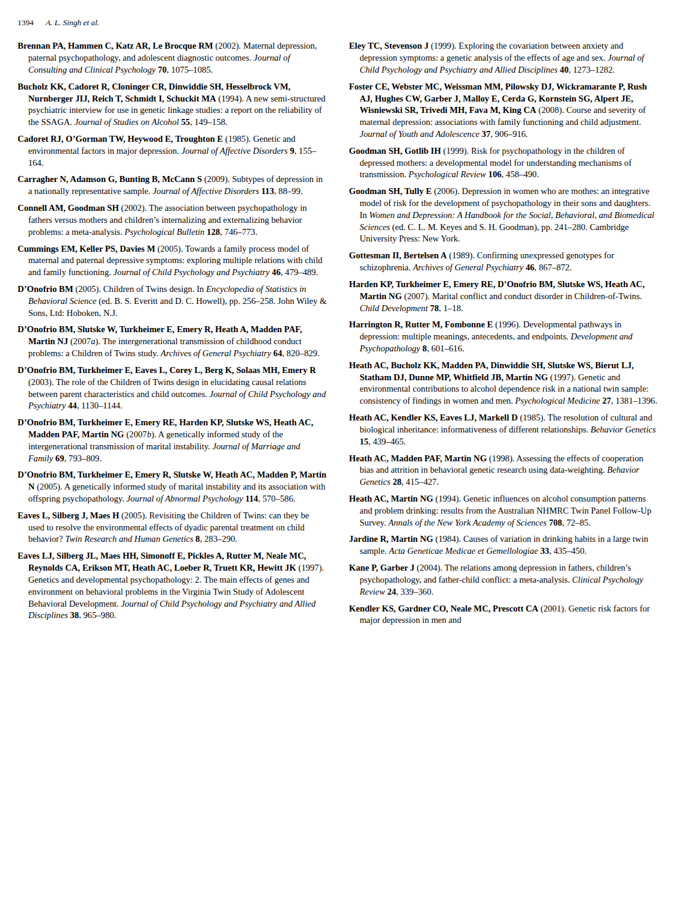1394 A. L. Singh et al.
Brennan PA, Hammen C, Katz AR, Le Brocque RM (2002). Maternal depression, paternal psychopathology, and adolescent diagnostic outcomes. Journal of Consulting and Clinical Psychology 70, 1075–1085.
Bucholz KK, Cadoret R, Cloninger CR, Dinwiddie SH, Hesselbrock VM, Nurnberger JIJ, Reich T, Schmidt I, Schuckit MA (1994). A new semi-structured psychiatric interview for use in genetic linkage studies: a report on the reliability of the SSAGA. Journal of Studies on Alcohol 55, 149–158.
Cadoret RJ, O’Gorman TW, Heywood E, Troughton E (1985). Genetic and environmental factors in major depression. Journal of Affective Disorders 9, 155–164.
Carragher N, Adamson G, Bunting B, McCann S (2009). Subtypes of depression in a nationally representative sample. Journal of Affective Disorders 113, 88–99.
Connell AM, Goodman SH (2002). The association between psychopathology in fathers versus mothers and children’s internalizing and externalizing behavior problems: a meta-analysis. Psychological Bulletin 128, 746–773.
Cummings EM, Keller PS, Davies M (2005). Towards a family process model of maternal and paternal depressive symptoms: exploring multiple relations with child and family functioning. Journal of Child Psychology and Psychiatry 46, 479–489.
D’Onofrio BM (2005). Children of Twins design. In Encyclopedia of Statistics in Behavioral Science (ed. B. S. Everitt and D. C. Howell), pp. 256–258. John Wiley & Sons, Ltd: Hoboken, N.J.
D’Onofrio BM, Slutske W, Turkheimer E, Emery R, Heath A, Madden PAF, Martin NJ (2007a). The intergenerational transmission of childhood conduct problems: a Children of Twins study. Archives of General Psychiatry 64, 820–829.
D’Onofrio BM, Turkheimer E, Eaves L, Corey L, Berg K, Solaas MH, Emery R (2003). The role of the Children of Twins design in elucidating causal relations between parent characteristics and child outcomes. Journal of Child Psychology and Psychiatry 44, 1130–1144.
D’Onofrio BM, Turkheimer E, Emery RE, Harden KP, Slutske WS, Heath AC, Madden PAF, Martin NG (2007b). A genetically informed study of the intergenerational transmission of marital instability. Journal of Marriage and Family 69, 793–809.
D’Onofrio BM, Turkheimer E, Emery R, Slutske W, Heath AC, Madden P, Martin N (2005). A genetically informed study of marital instability and its association with offspring psychopathology. Journal of Abnormal Psychology 114, 570–586.
Eaves L, Silberg J, Maes H (2005). Revisiting the Children of Twins: can they be used to resolve the environmental effects of dyadic parental treatment on child behavior? Twin Research and Human Genetics 8, 283–290.
Eaves LJ, Silberg JL, Maes HH, Simonoff E, Pickles A, Rutter M, Neale MC, Reynolds CA, Erikson MT, Heath AC, Loeber R, Truett KR, Hewitt JK (1997). Genetics and developmental psychopathology: 2. The main effects of genes and environment on behavioral problems in the Virginia Twin Study of Adolescent Behavioral Development. Journal of Child Psychology and Psychiatry and Allied Disciplines 38, 965–980.
Eley TC, Stevenson J (1999). Exploring the covariation between anxiety and depression symptoms: a genetic analysis of the effects of age and sex. Journal of Child Psychology and Psychiatry and Allied Disciplines 40, 1273–1282.
Foster CE, Webster MC, Weissman MM, Pilowsky DJ, Wickramarante P, Rush AJ, Hughes CW, Garber J, Malloy E, Cerda G, Kornstein SG, Alpert JE, Wisniewski SR, Trivedi MH, Fava M, King CA (2008). Course and severity of maternal depression: associations with family functioning and child adjustment. Journal of Youth and Adolescence 37, 906–916.
Goodman SH, Gotlib IH (1999). Risk for psychopathology in the children of depressed mothers: a developmental model for understanding mechanisms of transmission. Psychological Review 106, 458–490.
Goodman SH, Tully E (2006). Depression in women who are mothes: an integrative model of risk for the development of psychopathology in their sons and daughters. In Women and Depression: A Handbook for the Social, Behavioral, and Biomedical Sciences (ed. C. L. M. Keyes and S. H. Goodman), pp. 241–280. Cambridge University Press: New York.
Gottesman II, Bertelsen A (1989). Confirming unexpressed genotypes for schizophrenia. Archives of General Psychiatry 46, 867–872.
Harden KP, Turkheimer E, Emery RE, D’Onofrio BM, Slutske WS, Heath AC, Martin NG (2007). Marital conflict and conduct disorder in Children-of-Twins. Child Development 78, 1–18.
Harrington R, Rutter M, Fombonne E (1996). Developmental pathways in depression: multiple meanings, antecedents, and endpoints. Development and Psychopathology 8, 601–616.
Heath AC, Bucholz KK, Madden PA, Dinwiddie SH, Slutske WS, Bierut LJ, Statham DJ, Dunne MP, Whitfield JB, Martin NG (1997). Genetic and environmental contributions to alcohol dependence risk in a national twin sample: consistency of findings in women and men. Psychological Medicine 27, 1381–1396.
Heath AC, Kendler KS, Eaves LJ, Markell D (1985). The resolution of cultural and biological inheritance: informativeness of different relationships. Behavior Genetics 15, 439–465.
Heath AC, Madden PAF, Martin NG (1998). Assessing the effects of cooperation bias and attrition in behavioral genetic research using data-weighting. Behavior Genetics 28, 415–427.
Heath AC, Martin NG (1994). Genetic influences on alcohol consumption patterns and problem drinking: results from the Australian NHMRC Twin Panel Follow-Up Survey. Annals of the New York Academy of Sciences 708, 72–85.
Jardine R, Martin NG (1984). Causes of variation in drinking habits in a large twin sample. Acta Geneticae Medicae et Gemellologiae 33, 435–450.
Kane P, Garber J (2004). The relations among depression in fathers, children’s psychopathology, and father-child conflict: a meta-analysis. Clinical Psychology Review 24, 339–360.
Kendler KS, Gardner CO, Neale MC, Prescott CA (2001). Genetic risk factors for major depression in men and